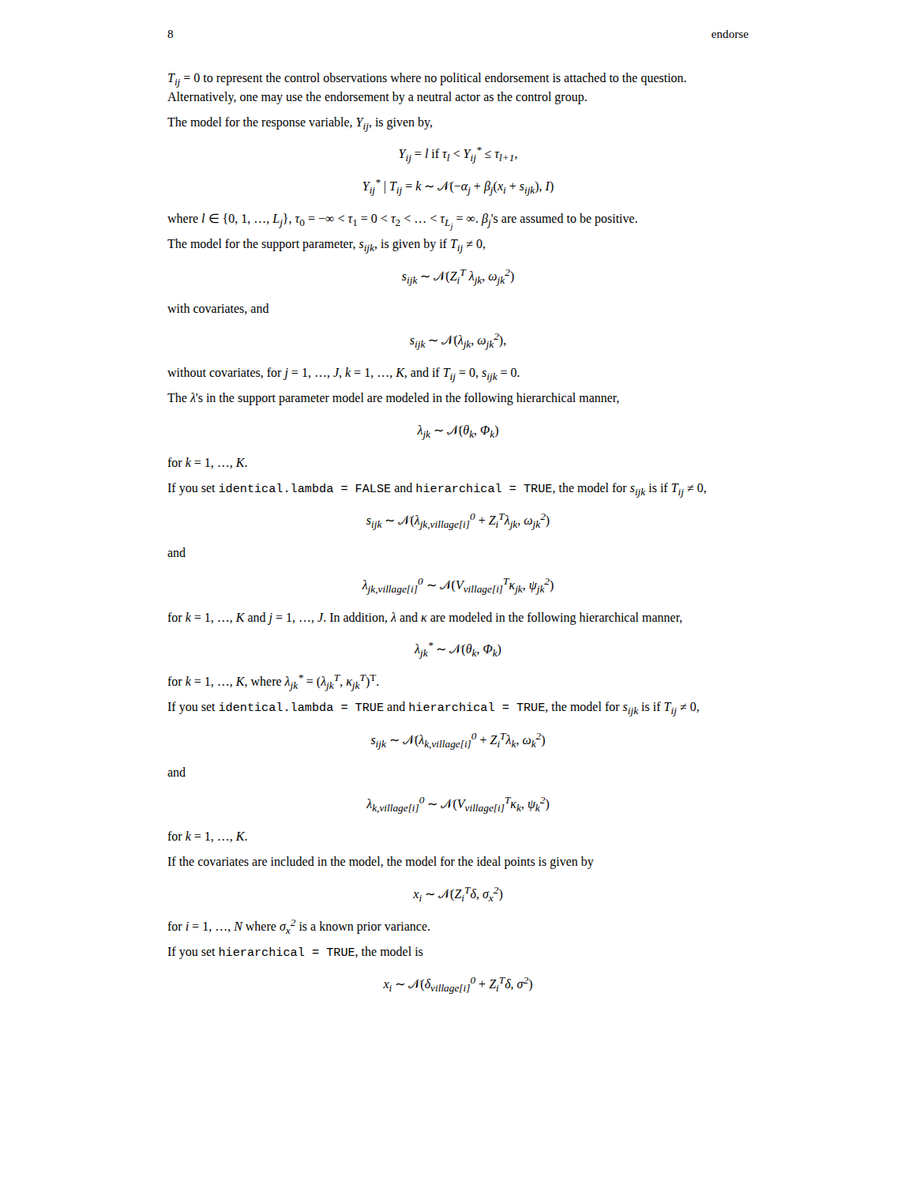8 endorse
Tij = 0 to represent the control observations where no political endorsement is attached to the question. Alternatively, one may use the endorsement by a neutral actor as the control group.
The model for the response variable, Yij, is given by,
Yij = l if τl < Yij* ≤ τl+1,
Yij* | Tij = k ∼ 𝒩(−αj + βj(xi + sijk), I)
where l ∈ {0, 1, …, Lj}, τ0 = −∞ < τ1 = 0 < τ2 < … < τLj = ∞. βj's are assumed to be positive.
The model for the support parameter, sijk, is given by if Tij ≠ 0,
sijk ∼ 𝒩(ZiT λjk, ωjk2)
with covariates, and
sijk ∼ 𝒩(λjk, ωjk2),
without covariates, for j = 1, …, J, k = 1, …, K, and if Tij = 0, sijk = 0.
The λ's in the support parameter model are modeled in the following hierarchical manner,
λjk ∼ 𝒩(θk, Φk)
for k = 1, …, K.
If you set identical.lambda = FALSE and hierarchical = TRUE, the model for sijk is if Tij ≠ 0,
sijk ∼ 𝒩(λjk,village[i]0 + ZiTλjk, ωjk2)
and
λjk,village[i]0 ∼ 𝒩(Vvillage[i]Tκjk, ψjk2)
for k = 1, …, K and j = 1, …, J. In addition, λ and κ are modeled in the following hierarchical manner,
λjk* ∼ 𝒩(θk, Φk)
for k = 1, …, K, where λjk* = (λjkT, κjkT)T.
If you set identical.lambda = TRUE and hierarchical = TRUE, the model for sijk is if Tij ≠ 0,
sijk ∼ 𝒩(λk,village[i]0 + ZiTλk, ωk2)
and
λk,village[i]0 ∼ 𝒩(Vvillage[i]Tκk, ψk2)
for k = 1, …, K.
If the covariates are included in the model, the model for the ideal points is given by
xi ∼ 𝒩(ZiTδ, σx2)
for i = 1, …, N where σx2 is a known prior variance.
If you set hierarchical = TRUE, the model is
xi ∼ 𝒩(δvillage[i]0 + ZiTδ, σ2)